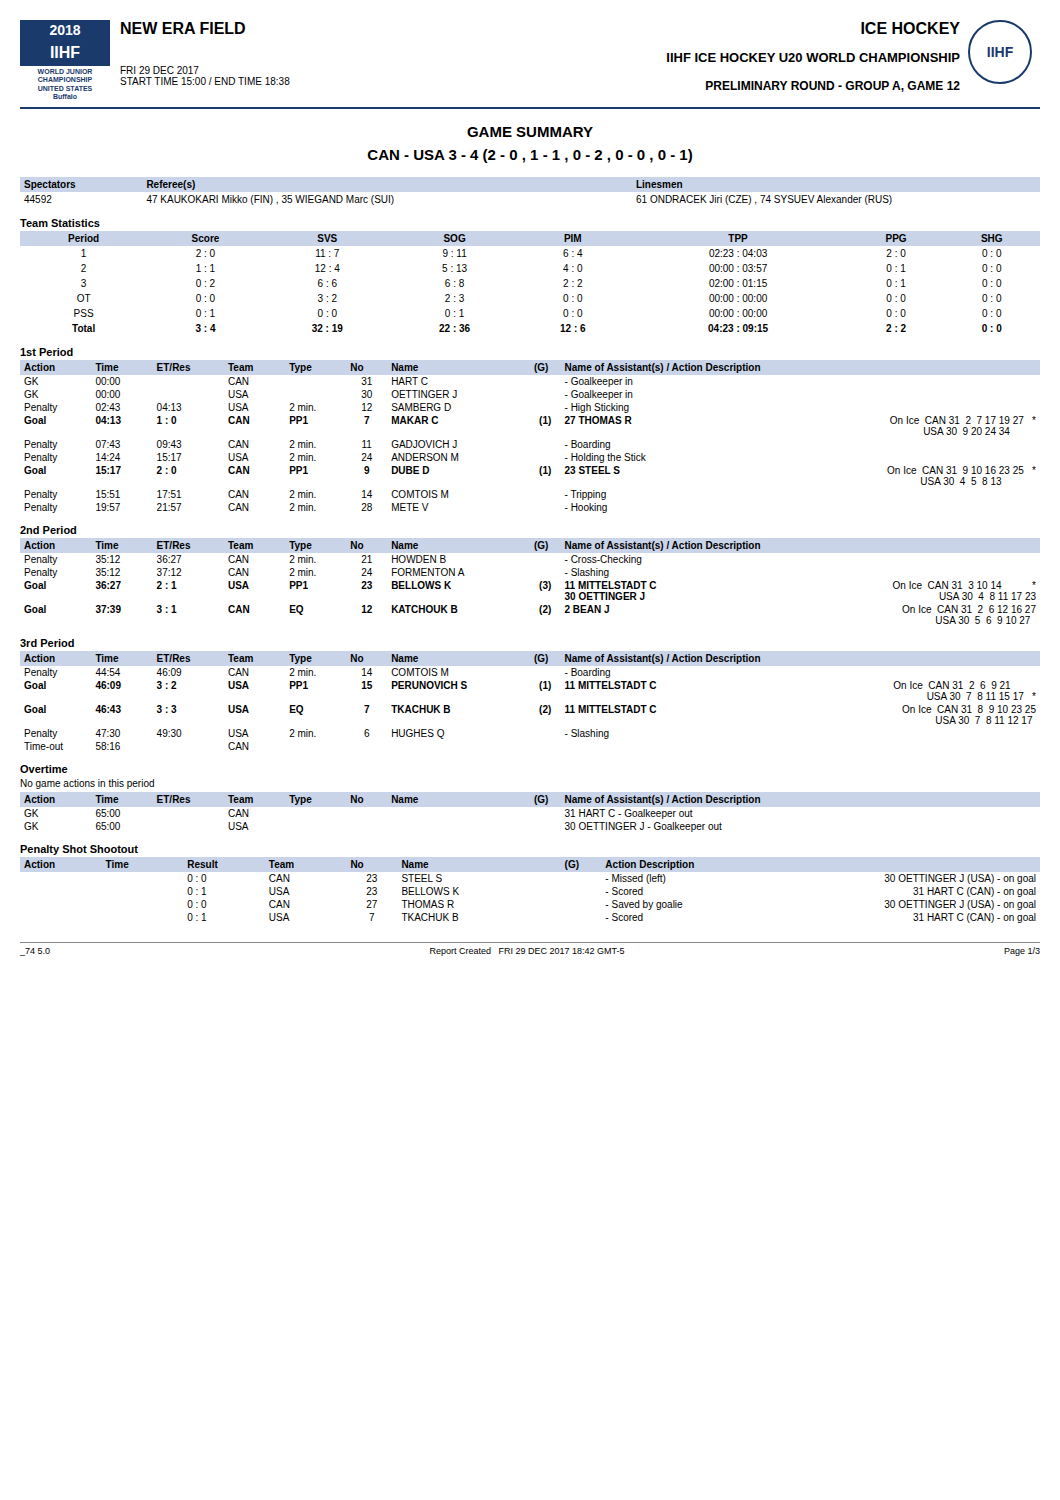2018
IIHF
WORLD JUNIOR
CHAMPIONSHIP
UNITED STATES
Buffalo
NEW ERA FIELD ICE HOCKEY
IIHF ICE HOCKEY U20 WORLD CHAMPIONSHIP
PRELIMINARY ROUND - GROUP A, GAME 12
FRI 29 DEC 2017
START TIME 15:00 / END TIME 18:38
IIHF
GAME SUMMARY
CAN - USA 3 - 4 (2 - 0 , 1 - 1 , 0 - 2 , 0 - 0 , 0 - 1)
| Spectators | Referee(s) | Linesmen |
| --- | --- | --- |
| 44592 | 47 KAUKOKARI Mikko (FIN) , 35 WIEGAND Marc (SUI) | 61 ONDRACEK Jiri (CZE) , 74 SYSUEV Alexander (RUS) |
Team Statistics
| Period | Score | SVS | SOG | PIM | TPP | PPG | SHG |
| --- | --- | --- | --- | --- | --- | --- | --- |
| 1 | 2 : 0 | 11 : 7 | 9 : 11 | 6 : 4 | 02:23 : 04:03 | 2 : 0 | 0 : 0 |
| 2 | 1 : 1 | 12 : 4 | 5 : 13 | 4 : 0 | 00:00 : 03:57 | 0 : 1 | 0 : 0 |
| 3 | 0 : 2 | 6 : 6 | 6 : 8 | 2 : 2 | 02:00 : 01:15 | 0 : 1 | 0 : 0 |
| OT | 0 : 0 | 3 : 2 | 2 : 3 | 0 : 0 | 00:00 : 00:00 | 0 : 0 | 0 : 0 |
| PSS | 0 : 1 | 0 : 0 | 0 : 1 | 0 : 0 | 00:00 : 00:00 | 0 : 0 | 0 : 0 |
| Total | 3 : 4 | 32 : 19 | 22 : 36 | 12 : 6 | 04:23 : 09:15 | 2 : 2 | 0 : 0 |
1st Period
| Action | Time | ET/Res | Team | Type | No | Name | (G) | Name of Assistant(s) / Action Description |
| --- | --- | --- | --- | --- | --- | --- | --- | --- |
| GK | 00:00 | | CAN | | 31 | HART C | | - Goalkeeper in |
| GK | 00:00 | | USA | | 30 | OETTINGER J | | - Goalkeeper in |
| Penalty | 02:43 | 04:13 | USA | 2 min. | 12 | SAMBERG D | | - High Sticking |
| Goal | 04:13 | 1 : 0 | CAN | PP1 | 7 | MAKAR C | (1) | 27 THOMAS R On Ice CAN 31 2 7 17 19 27 * USA 30 9 20 24 34 |
| Penalty | 07:43 | 09:43 | CAN | 2 min. | 11 | GADJOVICH J | | - Boarding |
| Penalty | 14:24 | 15:17 | USA | 2 min. | 24 | ANDERSON M | | - Holding the Stick |
| Goal | 15:17 | 2 : 0 | CAN | PP1 | 9 | DUBE D | (1) | 23 STEEL S On Ice CAN 31 9 10 16 23 25 * USA 30 4 5 8 13 |
| Penalty | 15:51 | 17:51 | CAN | 2 min. | 14 | COMTOIS M | | - Tripping |
| Penalty | 19:57 | 21:57 | CAN | 2 min. | 28 | METE V | | - Hooking |
2nd Period
| Action | Time | ET/Res | Team | Type | No | Name | (G) | Name of Assistant(s) / Action Description |
| --- | --- | --- | --- | --- | --- | --- | --- | --- |
| Penalty | 35:12 | 36:27 | CAN | 2 min. | 21 | HOWDEN B | | - Cross-Checking |
| Penalty | 35:12 | 37:12 | CAN | 2 min. | 24 | FORMENTON A | | - Slashing |
| Goal | 36:27 | 2 : 1 | USA | PP1 | 23 | BELLOWS K | (3) | 11 MITTELSTADT C On Ice CAN 31 3 10 14 * 30 OETTINGER J USA 30 4 8 11 17 23 |
| Goal | 37:39 | 3 : 1 | CAN | EQ | 12 | KATCHOUK B | (2) | 2 BEAN J On Ice CAN 31 2 6 12 16 27 USA 30 5 6 9 10 27 |
3rd Period
| Action | Time | ET/Res | Team | Type | No | Name | (G) | Name of Assistant(s) / Action Description |
| --- | --- | --- | --- | --- | --- | --- | --- | --- |
| Penalty | 44:54 | 46:09 | CAN | 2 min. | 14 | COMTOIS M | | - Boarding |
| Goal | 46:09 | 3 : 2 | USA | PP1 | 15 | PERUNOVICH S | (1) | 11 MITTELSTADT C On Ice CAN 31 2 6 9 21 USA 30 7 8 11 15 17 * |
| Goal | 46:43 | 3 : 3 | USA | EQ | 7 | TKACHUK B | (2) | 11 MITTELSTADT C On Ice CAN 31 8 9 10 23 25 USA 30 7 8 11 12 17 |
| Penalty | 47:30 | 49:30 | USA | 2 min. | 6 | HUGHES Q | | - Slashing |
| Time-out | 58:16 | | CAN | | | | | |
Overtime
No game actions in this period
| Action | Time | ET/Res | Team | Type | No | Name | (G) | Name of Assistant(s) / Action Description |
| --- | --- | --- | --- | --- | --- | --- | --- | --- |
| GK | 65:00 | | CAN | | | | | 31 HART C - Goalkeeper out |
| GK | 65:00 | | USA | | | | | 30 OETTINGER J - Goalkeeper out |
Penalty Shot Shootout
| Action | Time | Result | Team | No | Name | (G) | Action Description |
| --- | --- | --- | --- | --- | --- | --- | --- |
| | | 0 : 0 | CAN | 23 | STEEL S | | - Missed (left) 30 OETTINGER J (USA) - on goal |
| | | 0 : 1 | USA | 23 | BELLOWS K | | - Scored 31 HART C (CAN) - on goal |
| | | 0 : 0 | CAN | 27 | THOMAS R | | - Saved by goalie 30 OETTINGER J (USA) - on goal |
| | | 0 : 1 | USA | 7 | TKACHUK B | | - Scored 31 HART C (CAN) - on goal |
_74 5.0 Report Created FRI 29 DEC 2017 18:42 GMT-5 Page 1/3